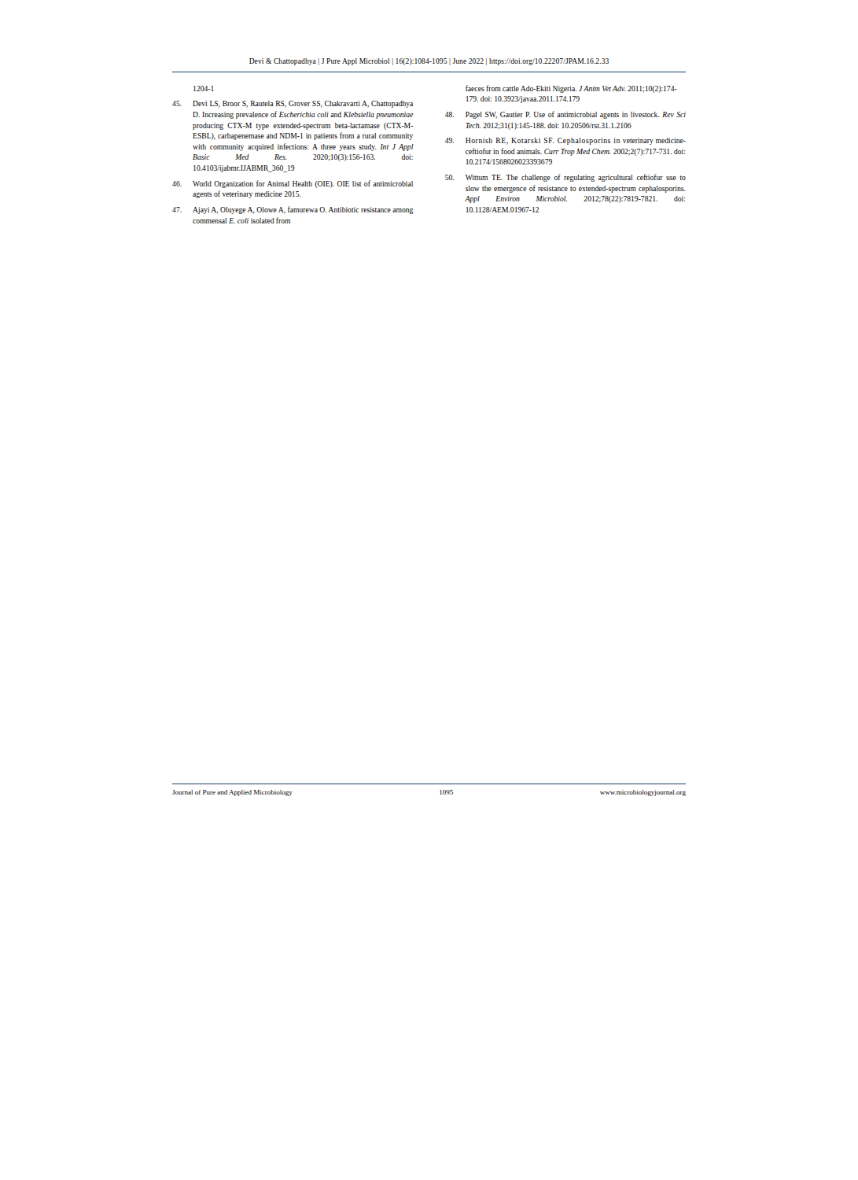Devi & Chattopadhya | J Pure Appl Microbiol | 16(2):1084-1095 | June 2022 | https://doi.org/10.22207/JPAM.16.2.33
1204-1
45. Devi LS, Broor S, Rautela RS, Grover SS, Chakravarti A, Chattopadhya D. Increasing prevalence of Escherichia coli and Klebsiella pneumoniae producing CTX-M type extended-spectrum beta-lactamase (CTX-M-ESBL), carbapenemase and NDM-1 in patients from a rural community with community acquired infections: A three years study. Int J Appl Basic Med Res. 2020;10(3):156-163. doi: 10.4103/ijabmr.IJABMR_360_19
46. World Organization for Animal Health (OIE). OIE list of antimicrobial agents of veterinary medicine 2015.
47. Ajayi A, Oluyege A, Olowe A, famurewa O. Antibiotic resistance among commensal E. coli isolated from
faeces from cattle Ado-Ekiti Nigeria. J Anim Vet Adv. 2011;10(2):174-179. doi: 10.3923/javaa.2011.174.179
48. Pagel SW, Gautier P. Use of antimicrobial agents in livestock. Rev Sci Tech. 2012;31(1):145-188. doi: 10.20506/rst.31.1.2106
49. Hornish RE, Kotarski SF. Cephalosporins in veterinary medicine-ceftiofur in food animals. Curr Trop Med Chem. 2002;2(7):717-731. doi: 10.2174/1568026023393679
50. Wittum TE. The challenge of regulating agricultural ceftiofur use to slow the emergence of resistance to extended-spectrum cephalosporins. Appl Environ Microbiol. 2012;78(22):7819-7821. doi: 10.1128/AEM.01967-12
Journal of Pure and Applied Microbiology
1095
www.microbiologyjournal.org